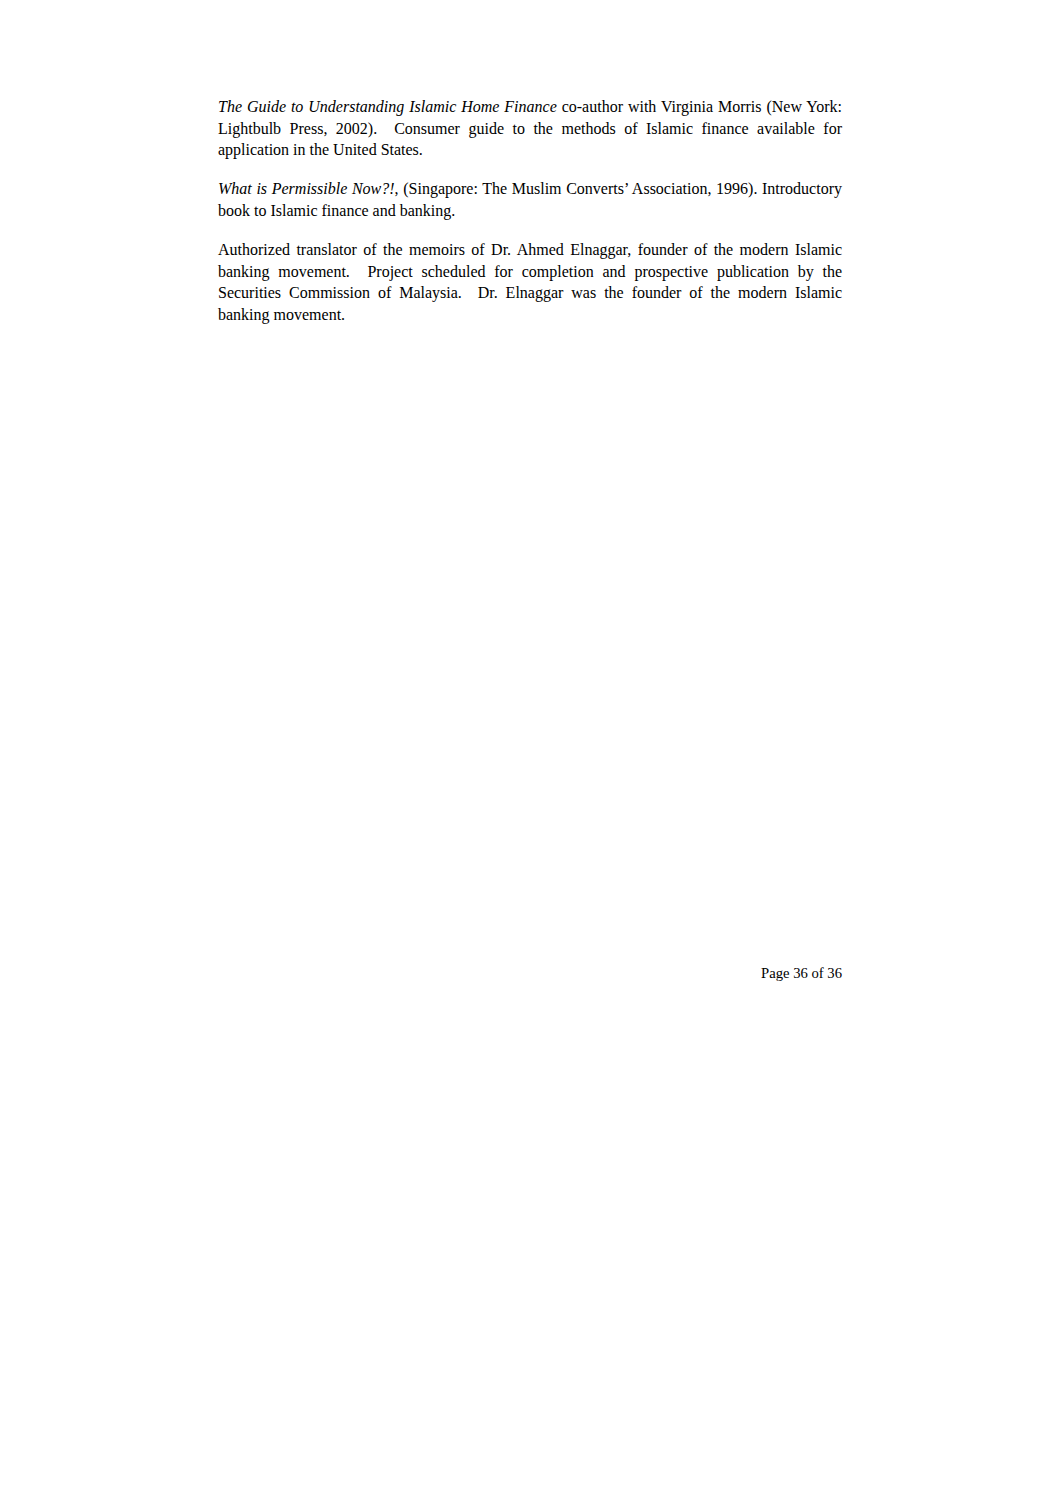The Guide to Understanding Islamic Home Finance co-author with Virginia Morris (New York: Lightbulb Press, 2002). Consumer guide to the methods of Islamic finance available for application in the United States.
What is Permissible Now?!, (Singapore: The Muslim Converts’ Association, 1996). Introductory book to Islamic finance and banking.
Authorized translator of the memoirs of Dr. Ahmed Elnaggar, founder of the modern Islamic banking movement. Project scheduled for completion and prospective publication by the Securities Commission of Malaysia. Dr. Elnaggar was the founder of the modern Islamic banking movement.
Page 36 of 36